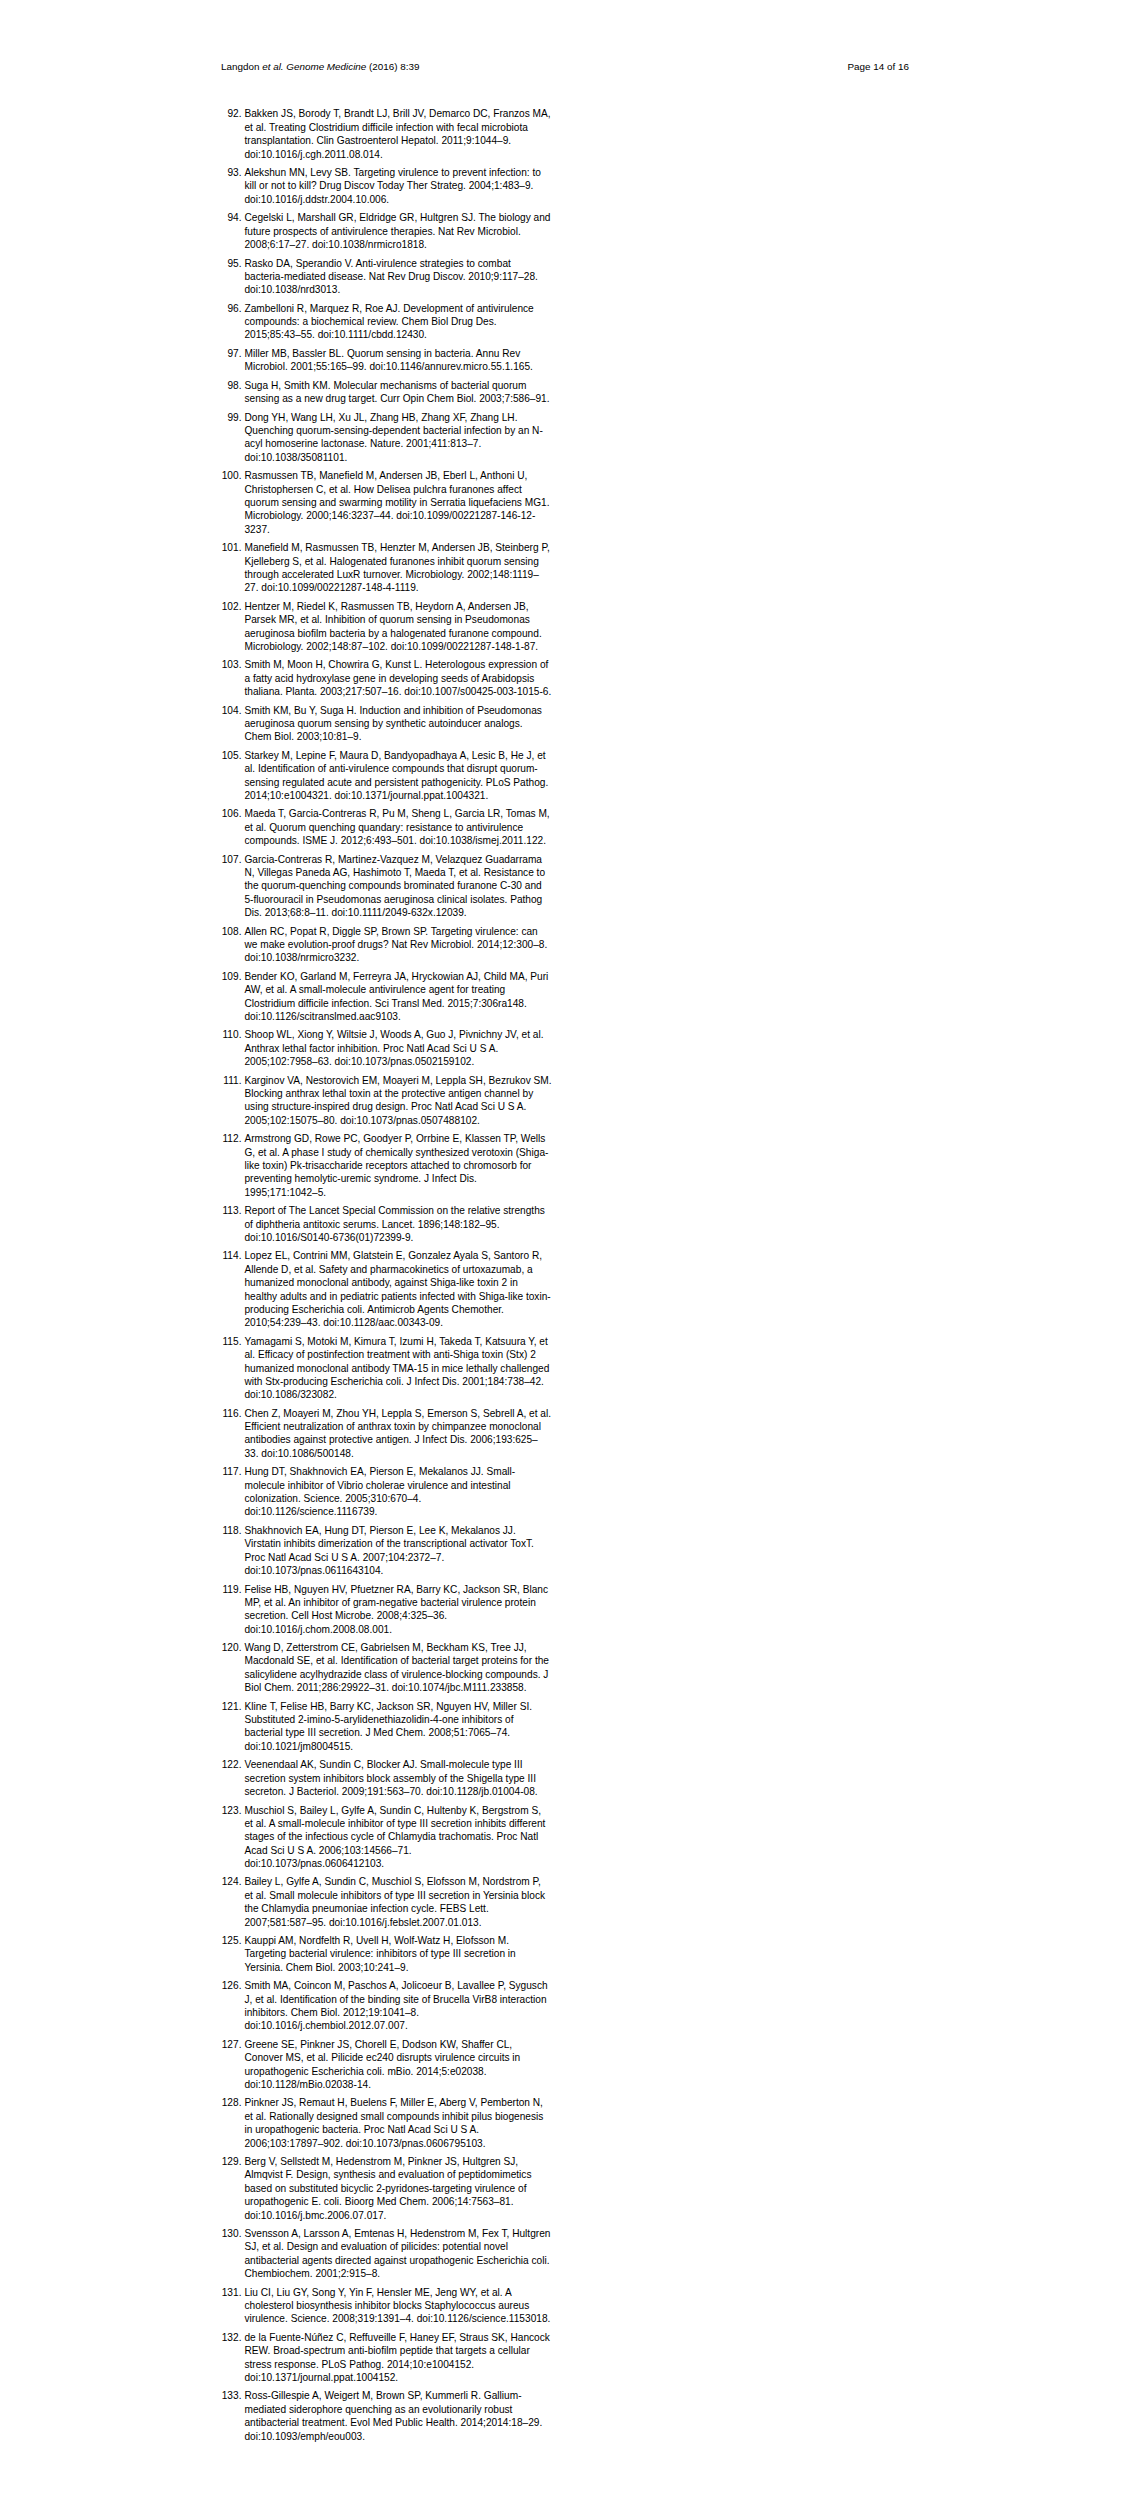Langdon et al. Genome Medicine (2016) 8:39
Page 14 of 16
Bakken JS, Borody T, Brandt LJ, Brill JV, Demarco DC, Franzos MA, et al. Treating Clostridium difficile infection with fecal microbiota transplantation. Clin Gastroenterol Hepatol. 2011;9:1044–9. doi:10.1016/j.cgh.2011.08.014.
Alekshun MN, Levy SB. Targeting virulence to prevent infection: to kill or not to kill? Drug Discov Today Ther Strateg. 2004;1:483–9. doi:10.1016/j.ddstr.2004.10.006.
Cegelski L, Marshall GR, Eldridge GR, Hultgren SJ. The biology and future prospects of antivirulence therapies. Nat Rev Microbiol. 2008;6:17–27. doi:10.1038/nrmicro1818.
Rasko DA, Sperandio V. Anti-virulence strategies to combat bacteria-mediated disease. Nat Rev Drug Discov. 2010;9:117–28. doi:10.1038/nrd3013.
Zambelloni R, Marquez R, Roe AJ. Development of antivirulence compounds: a biochemical review. Chem Biol Drug Des. 2015;85:43–55. doi:10.1111/cbdd.12430.
Miller MB, Bassler BL. Quorum sensing in bacteria. Annu Rev Microbiol. 2001;55:165–99. doi:10.1146/annurev.micro.55.1.165.
Suga H, Smith KM. Molecular mechanisms of bacterial quorum sensing as a new drug target. Curr Opin Chem Biol. 2003;7:586–91.
Dong YH, Wang LH, Xu JL, Zhang HB, Zhang XF, Zhang LH. Quenching quorum-sensing-dependent bacterial infection by an N-acyl homoserine lactonase. Nature. 2001;411:813–7. doi:10.1038/35081101.
Rasmussen TB, Manefield M, Andersen JB, Eberl L, Anthoni U, Christophersen C, et al. How Delisea pulchra furanones affect quorum sensing and swarming motility in Serratia liquefaciens MG1. Microbiology. 2000;146:3237–44. doi:10.1099/00221287-146-12-3237.
Manefield M, Rasmussen TB, Henzter M, Andersen JB, Steinberg P, Kjelleberg S, et al. Halogenated furanones inhibit quorum sensing through accelerated LuxR turnover. Microbiology. 2002;148:1119–27. doi:10.1099/00221287-148-4-1119.
Hentzer M, Riedel K, Rasmussen TB, Heydorn A, Andersen JB, Parsek MR, et al. Inhibition of quorum sensing in Pseudomonas aeruginosa biofilm bacteria by a halogenated furanone compound. Microbiology. 2002;148:87–102. doi:10.1099/00221287-148-1-87.
Smith M, Moon H, Chowrira G, Kunst L. Heterologous expression of a fatty acid hydroxylase gene in developing seeds of Arabidopsis thaliana. Planta. 2003;217:507–16. doi:10.1007/s00425-003-1015-6.
Smith KM, Bu Y, Suga H. Induction and inhibition of Pseudomonas aeruginosa quorum sensing by synthetic autoinducer analogs. Chem Biol. 2003;10:81–9.
Starkey M, Lepine F, Maura D, Bandyopadhaya A, Lesic B, He J, et al. Identification of anti-virulence compounds that disrupt quorum-sensing regulated acute and persistent pathogenicity. PLoS Pathog. 2014;10:e1004321. doi:10.1371/journal.ppat.1004321.
Maeda T, Garcia-Contreras R, Pu M, Sheng L, Garcia LR, Tomas M, et al. Quorum quenching quandary: resistance to antivirulence compounds. ISME J. 2012;6:493–501. doi:10.1038/ismej.2011.122.
Garcia-Contreras R, Martinez-Vazquez M, Velazquez Guadarrama N, Villegas Paneda AG, Hashimoto T, Maeda T, et al. Resistance to the quorum-quenching compounds brominated furanone C-30 and 5-fluorouracil in Pseudomonas aeruginosa clinical isolates. Pathog Dis. 2013;68:8–11. doi:10.1111/2049-632x.12039.
Allen RC, Popat R, Diggle SP, Brown SP. Targeting virulence: can we make evolution-proof drugs? Nat Rev Microbiol. 2014;12:300–8. doi:10.1038/nrmicro3232.
Bender KO, Garland M, Ferreyra JA, Hryckowian AJ, Child MA, Puri AW, et al. A small-molecule antivirulence agent for treating Clostridium difficile infection. Sci Transl Med. 2015;7:306ra148. doi:10.1126/scitranslmed.aac9103.
Shoop WL, Xiong Y, Wiltsie J, Woods A, Guo J, Pivnichny JV, et al. Anthrax lethal factor inhibition. Proc Natl Acad Sci U S A. 2005;102:7958–63. doi:10.1073/pnas.0502159102.
Karginov VA, Nestorovich EM, Moayeri M, Leppla SH, Bezrukov SM. Blocking anthrax lethal toxin at the protective antigen channel by using structure-inspired drug design. Proc Natl Acad Sci U S A. 2005;102:15075–80. doi:10.1073/pnas.0507488102.
Armstrong GD, Rowe PC, Goodyer P, Orrbine E, Klassen TP, Wells G, et al. A phase I study of chemically synthesized verotoxin (Shiga-like toxin) Pk-trisaccharide receptors attached to chromosorb for preventing hemolytic-uremic syndrome. J Infect Dis. 1995;171:1042–5.
Report of The Lancet Special Commission on the relative strengths of diphtheria antitoxic serums. Lancet. 1896;148:182–95. doi:10.1016/S0140-6736(01)72399-9.
Lopez EL, Contrini MM, Glatstein E, Gonzalez Ayala S, Santoro R, Allende D, et al. Safety and pharmacokinetics of urtoxazumab, a humanized monoclonal antibody, against Shiga-like toxin 2 in healthy adults and in pediatric patients infected with Shiga-like toxin-producing Escherichia coli. Antimicrob Agents Chemother. 2010;54:239–43. doi:10.1128/aac.00343-09.
Yamagami S, Motoki M, Kimura T, Izumi H, Takeda T, Katsuura Y, et al. Efficacy of postinfection treatment with anti-Shiga toxin (Stx) 2 humanized monoclonal antibody TMA-15 in mice lethally challenged with Stx-producing Escherichia coli. J Infect Dis. 2001;184:738–42. doi:10.1086/323082.
Chen Z, Moayeri M, Zhou YH, Leppla S, Emerson S, Sebrell A, et al. Efficient neutralization of anthrax toxin by chimpanzee monoclonal antibodies against protective antigen. J Infect Dis. 2006;193:625–33. doi:10.1086/500148.
Hung DT, Shakhnovich EA, Pierson E, Mekalanos JJ. Small-molecule inhibitor of Vibrio cholerae virulence and intestinal colonization. Science. 2005;310:670–4. doi:10.1126/science.1116739.
Shakhnovich EA, Hung DT, Pierson E, Lee K, Mekalanos JJ. Virstatin inhibits dimerization of the transcriptional activator ToxT. Proc Natl Acad Sci U S A. 2007;104:2372–7. doi:10.1073/pnas.0611643104.
Felise HB, Nguyen HV, Pfuetzner RA, Barry KC, Jackson SR, Blanc MP, et al. An inhibitor of gram-negative bacterial virulence protein secretion. Cell Host Microbe. 2008;4:325–36. doi:10.1016/j.chom.2008.08.001.
Wang D, Zetterstrom CE, Gabrielsen M, Beckham KS, Tree JJ, Macdonald SE, et al. Identification of bacterial target proteins for the salicylidene acylhydrazide class of virulence-blocking compounds. J Biol Chem. 2011;286:29922–31. doi:10.1074/jbc.M111.233858.
Kline T, Felise HB, Barry KC, Jackson SR, Nguyen HV, Miller SI. Substituted 2-imino-5-arylidenethiazolidin-4-one inhibitors of bacterial type III secretion. J Med Chem. 2008;51:7065–74. doi:10.1021/jm8004515.
Veenendaal AK, Sundin C, Blocker AJ. Small-molecule type III secretion system inhibitors block assembly of the Shigella type III secreton. J Bacteriol. 2009;191:563–70. doi:10.1128/jb.01004-08.
Muschiol S, Bailey L, Gylfe A, Sundin C, Hultenby K, Bergstrom S, et al. A small-molecule inhibitor of type III secretion inhibits different stages of the infectious cycle of Chlamydia trachomatis. Proc Natl Acad Sci U S A. 2006;103:14566–71. doi:10.1073/pnas.0606412103.
Bailey L, Gylfe A, Sundin C, Muschiol S, Elofsson M, Nordstrom P, et al. Small molecule inhibitors of type III secretion in Yersinia block the Chlamydia pneumoniae infection cycle. FEBS Lett. 2007;581:587–95. doi:10.1016/j.febslet.2007.01.013.
Kauppi AM, Nordfelth R, Uvell H, Wolf-Watz H, Elofsson M. Targeting bacterial virulence: inhibitors of type III secretion in Yersinia. Chem Biol. 2003;10:241–9.
Smith MA, Coincon M, Paschos A, Jolicoeur B, Lavallee P, Sygusch J, et al. Identification of the binding site of Brucella VirB8 interaction inhibitors. Chem Biol. 2012;19:1041–8. doi:10.1016/j.chembiol.2012.07.007.
Greene SE, Pinkner JS, Chorell E, Dodson KW, Shaffer CL, Conover MS, et al. Pilicide ec240 disrupts virulence circuits in uropathogenic Escherichia coli. mBio. 2014;5:e02038. doi:10.1128/mBio.02038-14.
Pinkner JS, Remaut H, Buelens F, Miller E, Aberg V, Pemberton N, et al. Rationally designed small compounds inhibit pilus biogenesis in uropathogenic bacteria. Proc Natl Acad Sci U S A. 2006;103:17897–902. doi:10.1073/pnas.0606795103.
Berg V, Sellstedt M, Hedenstrom M, Pinkner JS, Hultgren SJ, Almqvist F. Design, synthesis and evaluation of peptidomimetics based on substituted bicyclic 2-pyridones-targeting virulence of uropathogenic E. coli. Bioorg Med Chem. 2006;14:7563–81. doi:10.1016/j.bmc.2006.07.017.
Svensson A, Larsson A, Emtenas H, Hedenstrom M, Fex T, Hultgren SJ, et al. Design and evaluation of pilicides: potential novel antibacterial agents directed against uropathogenic Escherichia coli. Chembiochem. 2001;2:915–8.
Liu CI, Liu GY, Song Y, Yin F, Hensler ME, Jeng WY, et al. A cholesterol biosynthesis inhibitor blocks Staphylococcus aureus virulence. Science. 2008;319:1391–4. doi:10.1126/science.1153018.
de la Fuente-Núñez C, Reffuveille F, Haney EF, Straus SK, Hancock REW. Broad-spectrum anti-biofilm peptide that targets a cellular stress response. PLoS Pathog. 2014;10:e1004152. doi:10.1371/journal.ppat.1004152.
Ross-Gillespie A, Weigert M, Brown SP, Kummerli R. Gallium-mediated siderophore quenching as an evolutionarily robust antibacterial treatment. Evol Med Public Health. 2014;2014:18–29. doi:10.1093/emph/eou003.